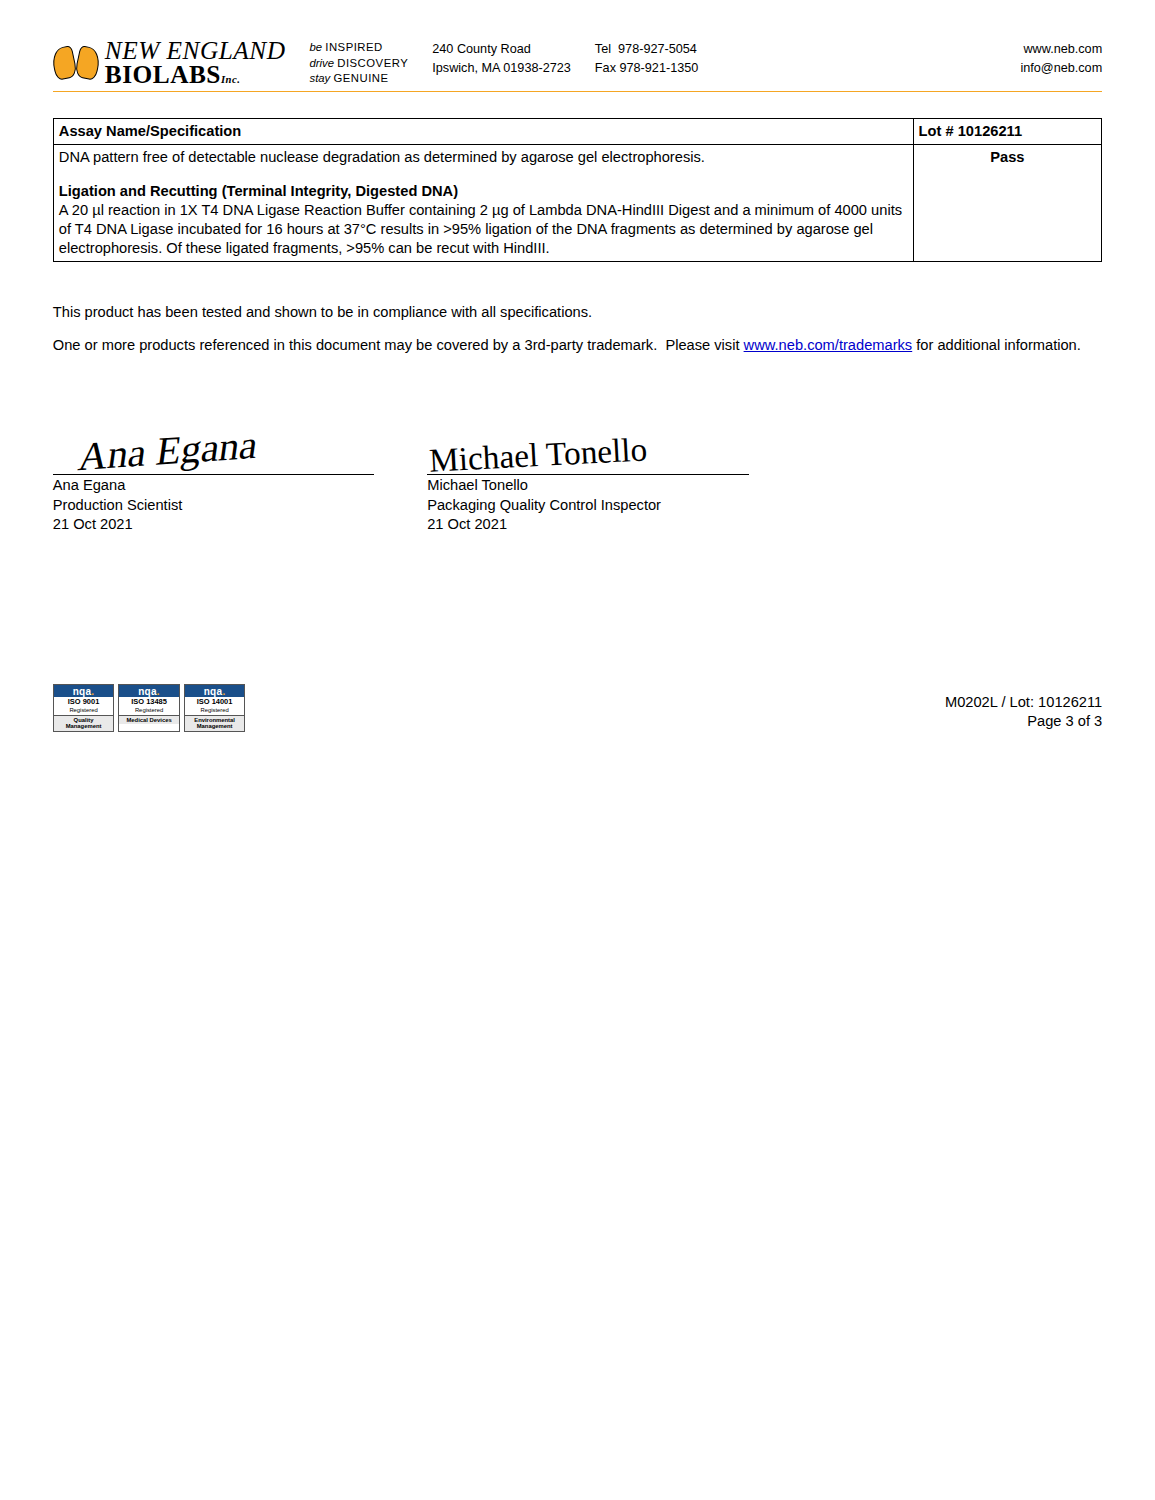NEW ENGLAND
BIOLABSInc.
be INSPIRED
drive DISCOVERY
stay GENUINE
240 County Road
Ipswich, MA 01938-2723
Tel 978-927-5054
Fax 978-921-1350
www.neb.com
info@neb.com
| Assay Name/Specification | Lot # 10126211 |
| --- | --- |
| DNA pattern free of detectable nuclease degradation as determined by agarose gel electrophoresis. Ligation and Recutting (Terminal Integrity, Digested DNA) A 20 µl reaction in 1X T4 DNA Ligase Reaction Buffer containing 2 µg of Lambda DNA-HindIII Digest and a minimum of 4000 units of T4 DNA Ligase incubated for 16 hours at 37°C results in >95% ligation of the DNA fragments as determined by agarose gel electrophoresis. Of these ligated fragments, >95% can be recut with HindIII. | Pass |
This product has been tested and shown to be in compliance with all specifications.
One or more products referenced in this document may be covered by a 3rd-party trademark. Please visit www.neb.com/trademarks for additional information.
Ana Egana
Ana Egana
Production Scientist
21 Oct 2021
Michael Tonello
Michael Tonello
Packaging Quality Control Inspector
21 Oct 2021
nqa.
ISO 9001
Registered
Quality
Management
nqa.
ISO 13485
Registered
Medical Devices
nqa.
ISO 14001
Registered
Environmental
Management
M0202L / Lot: 10126211
Page 3 of 3